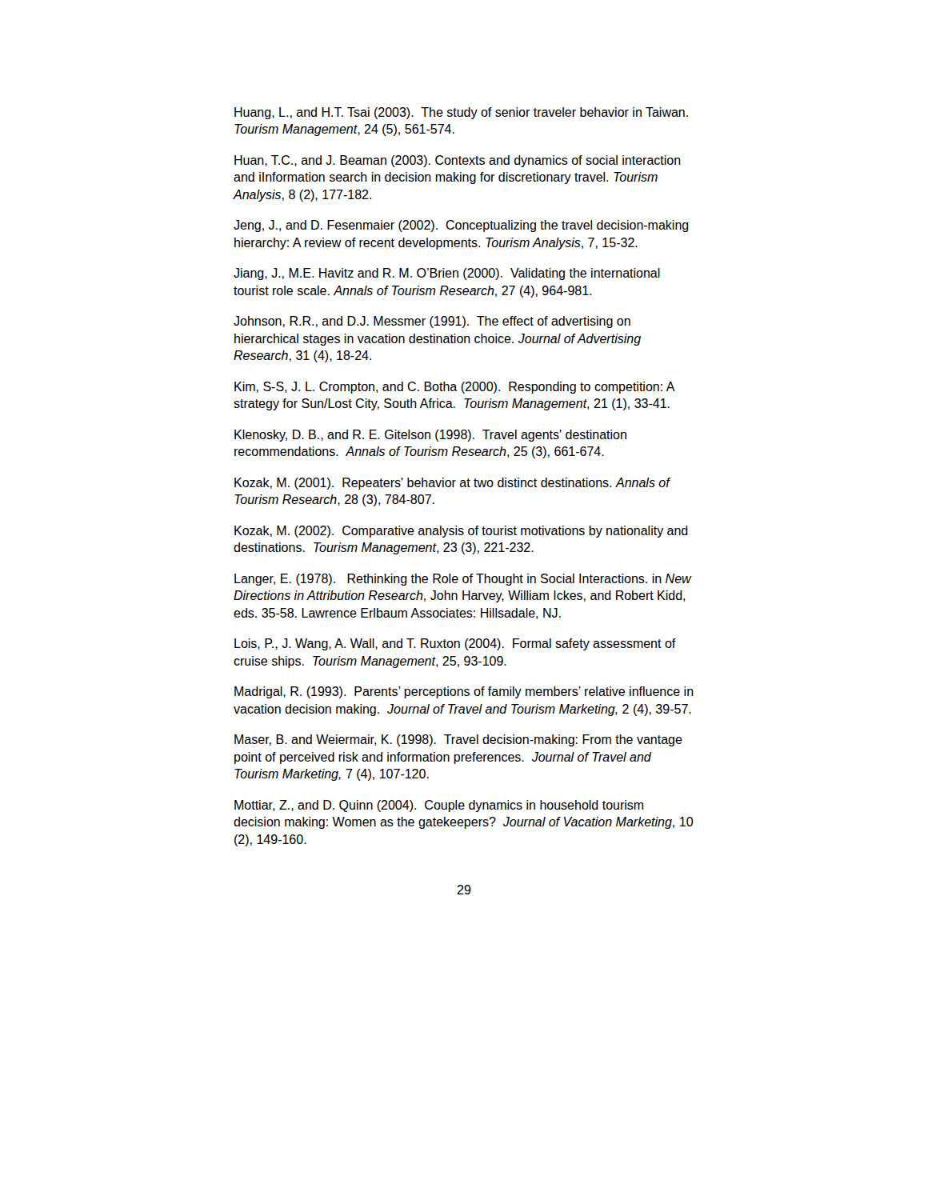Huang, L., and H.T. Tsai (2003). The study of senior traveler behavior in Taiwan. Tourism Management, 24 (5), 561-574.
Huan, T.C., and J. Beaman (2003). Contexts and dynamics of social interaction and iInformation search in decision making for discretionary travel. Tourism Analysis, 8 (2), 177-182.
Jeng, J., and D. Fesenmaier (2002). Conceptualizing the travel decision-making hierarchy: A review of recent developments. Tourism Analysis, 7, 15-32.
Jiang, J., M.E. Havitz and R. M. O’Brien (2000). Validating the international tourist role scale. Annals of Tourism Research, 27 (4), 964-981.
Johnson, R.R., and D.J. Messmer (1991). The effect of advertising on hierarchical stages in vacation destination choice. Journal of Advertising Research, 31 (4), 18-24.
Kim, S-S, J. L. Crompton, and C. Botha (2000). Responding to competition: A strategy for Sun/Lost City, South Africa. Tourism Management, 21 (1), 33-41.
Klenosky, D. B., and R. E. Gitelson (1998). Travel agents' destination recommendations. Annals of Tourism Research, 25 (3), 661-674.
Kozak, M. (2001). Repeaters' behavior at two distinct destinations. Annals of Tourism Research, 28 (3), 784-807.
Kozak, M. (2002). Comparative analysis of tourist motivations by nationality and destinations. Tourism Management, 23 (3), 221-232.
Langer, E. (1978). Rethinking the Role of Thought in Social Interactions. in New Directions in Attribution Research, John Harvey, William Ickes, and Robert Kidd, eds. 35-58. Lawrence Erlbaum Associates: Hillsadale, NJ.
Lois, P., J. Wang, A. Wall, and T. Ruxton (2004). Formal safety assessment of cruise ships. Tourism Management, 25, 93-109.
Madrigal, R. (1993). Parents’ perceptions of family members’ relative influence in vacation decision making. Journal of Travel and Tourism Marketing, 2 (4), 39-57.
Maser, B. and Weiermair, K. (1998). Travel decision-making: From the vantage point of perceived risk and information preferences. Journal of Travel and Tourism Marketing, 7 (4), 107-120.
Mottiar, Z., and D. Quinn (2004). Couple dynamics in household tourism decision making: Women as the gatekeepers? Journal of Vacation Marketing, 10 (2), 149-160.
29